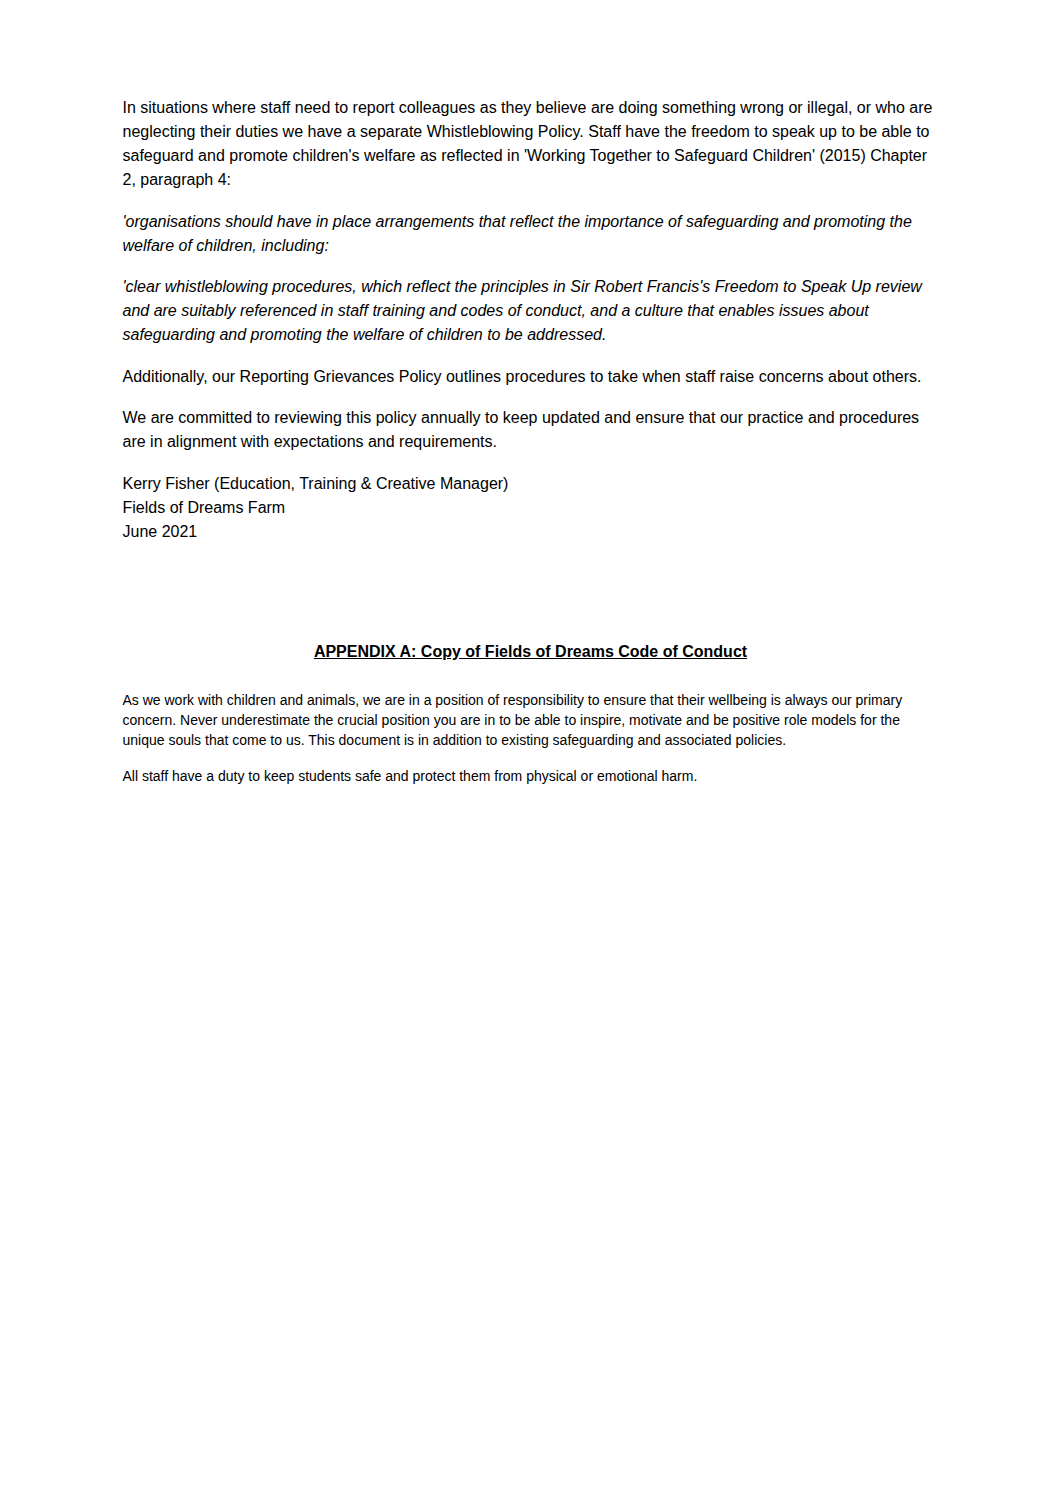In situations where staff need to report colleagues as they believe are doing something wrong or illegal, or who are neglecting their duties we have a separate Whistleblowing Policy. Staff have the freedom to speak up to be able to safeguard and promote children's welfare as reflected in 'Working Together to Safeguard Children' (2015) Chapter 2, paragraph 4:
'organisations should have in place arrangements that reflect the importance of safeguarding and promoting the welfare of children, including:
'clear whistleblowing procedures, which reflect the principles in Sir Robert Francis's Freedom to Speak Up review and are suitably referenced in staff training and codes of conduct, and a culture that enables issues about safeguarding and promoting the welfare of children to be addressed.
Additionally, our Reporting Grievances Policy outlines procedures to take when staff raise concerns about others.
We are committed to reviewing this policy annually to keep updated and ensure that our practice and procedures are in alignment with expectations and requirements.
Kerry Fisher (Education, Training & Creative Manager)
Fields of Dreams Farm
June 2021
APPENDIX A: Copy of Fields of Dreams Code of Conduct
As we work with children and animals, we are in a position of responsibility to ensure that their wellbeing is always our primary concern. Never underestimate the crucial position you are in to be able to inspire, motivate and be positive role models for the unique souls that come to us. This document is in addition to existing safeguarding and associated policies.
All staff have a duty to keep students safe and protect them from physical or emotional harm.